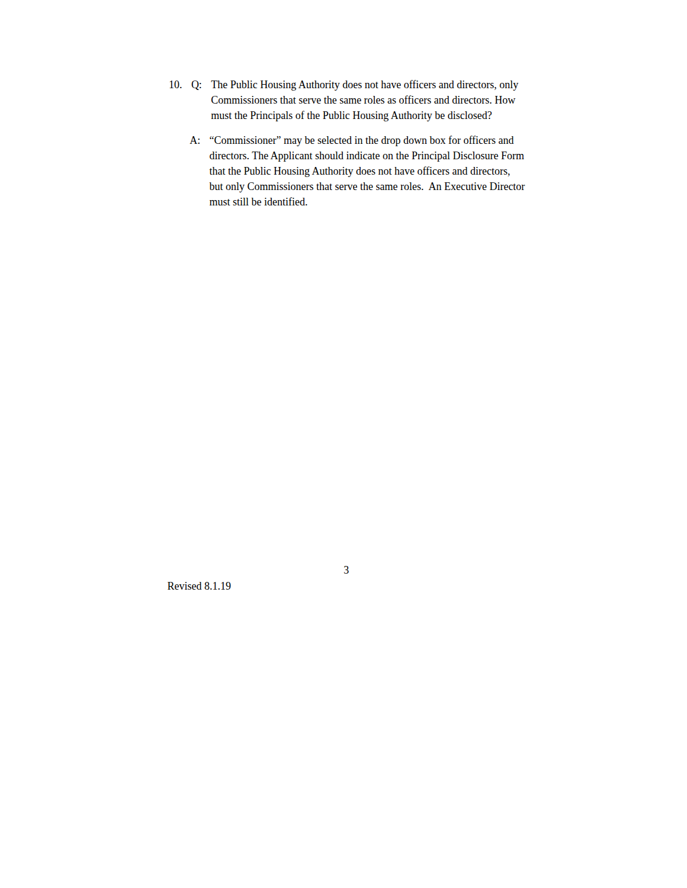10.
Q:
The Public Housing Authority does not have officers and directors, only Commissioners that serve the same roles as officers and directors. How must the Principals of the Public Housing Authority be disclosed?
A:
“Commissioner” may be selected in the drop down box for officers and directors. The Applicant should indicate on the Principal Disclosure Form that the Public Housing Authority does not have officers and directors, but only Commissioners that serve the same roles. An Executive Director must still be identified.
3
Revised 8.1.19